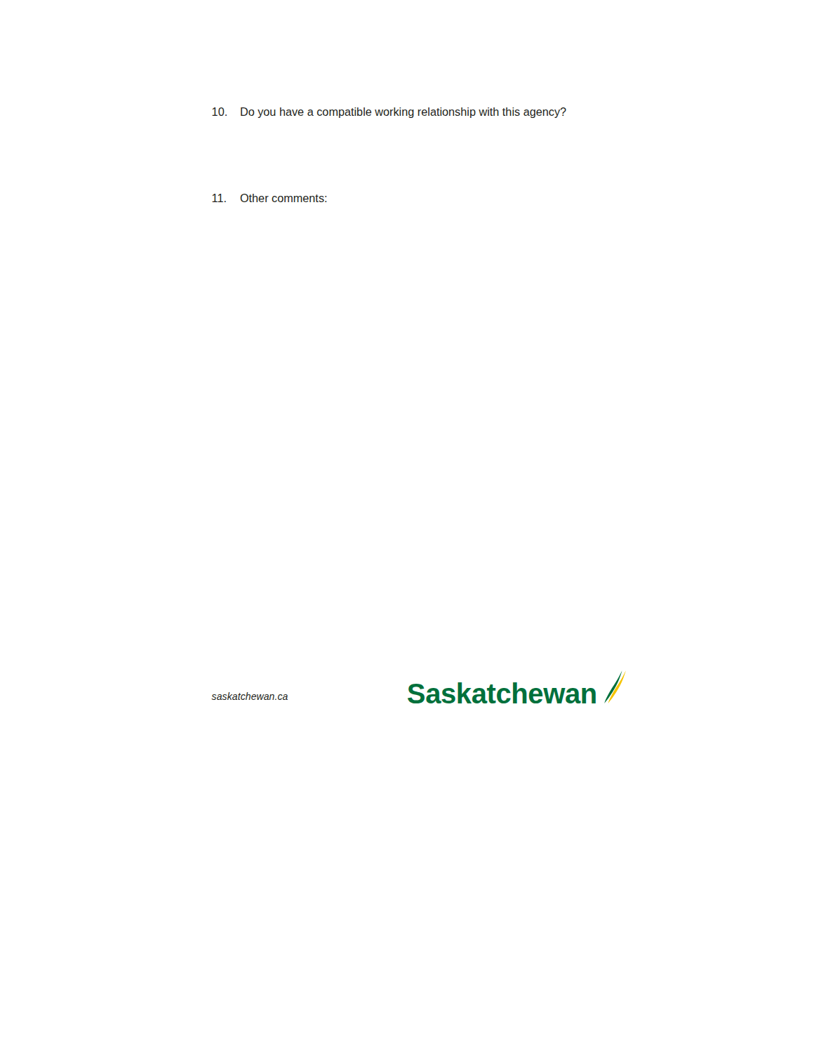10. Do you have a compatible working relationship with this agency?
11. Other comments:
saskatchewan.ca
Saskatchewan